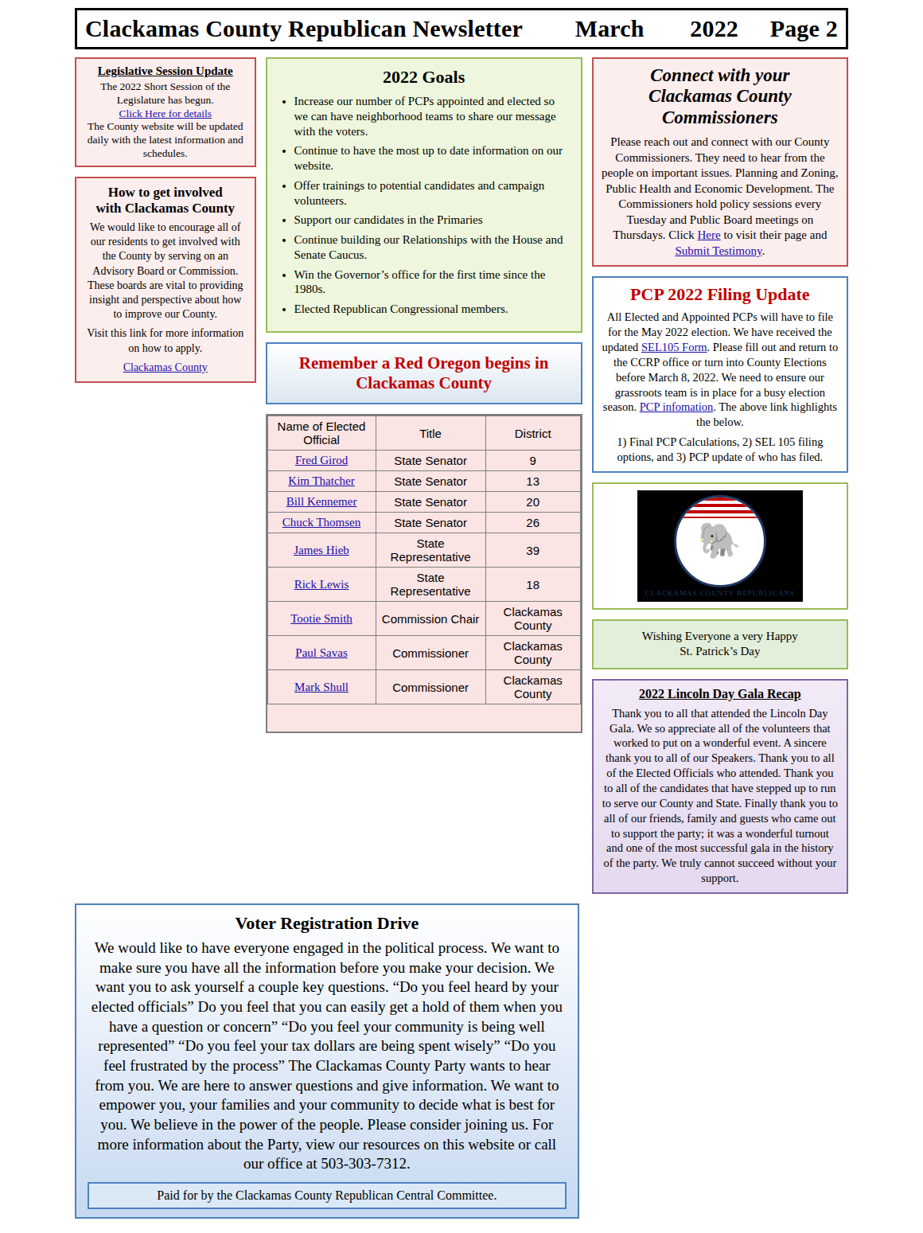Clackamas County Republican Newsletter March 2022 Page 2
Legislative Session Update The 2022 Short Session of the Legislature has begun.
Click Here for details
The County website will be updated daily with the latest information and schedules.
How to get involved
with Clackamas County
We would like to encourage all of our residents to get involved with the County by serving on an Advisory Board or Commission. These boards are vital to providing insight and perspective about how to improve our County.
Visit this link for more information on how to apply.
Clackamas County
2022 Goals
Increase our number of PCPs appointed and elected so we can have neighborhood teams to share our message with the voters.
Continue to have the most up to date information on our website.
Offer trainings to potential candidates and campaign volunteers.
Support our candidates in the Primaries
Continue building our Relationships with the House and Senate Caucus.
Win the Governor’s office for the first time since the 1980s.
Elected Republican Congressional members.
Remember a Red Oregon begins in
Clackamas County
| Name of Elected Official | Title | District |
| --- | --- | --- |
| Fred Girod | State Senator | 9 |
| Kim Thatcher | State Senator | 13 |
| Bill Kennemer | State Senator | 20 |
| Chuck Thomsen | State Senator | 26 |
| James Hieb | State Representative | 39 |
| Rick Lewis | State Representative | 18 |
| Tootie Smith | Commission Chair | Clackamas County |
| Paul Savas | Commissioner | Clackamas County |
| Mark Shull | Commissioner | Clackamas County |
Connect with your
Clackamas County
Commissioners
Please reach out and connect with our County Commissioners. They need to hear from the people on important issues. Planning and Zoning, Public Health and Economic Development. The Commissioners hold policy sessions every Tuesday and Public Board meetings on Thursdays. Click Here to visit their page and Submit Testimony.
PCP 2022 Filing Update
All Elected and Appointed PCPs will have to file for the May 2022 election. We have received the updated SEL105 Form. Please fill out and return to the CCRP office or turn into County Elections before March 8, 2022. We need to ensure our grassroots team is in place for a busy election season. PCP infomation. The above link highlights the below.
1) Final PCP Calculations, 2) SEL 105 filing options, and 3) PCP update of who has filed.
🐘
CLACKAMAS COUNTY REPUBLICANS
Wishing Everyone a very Happy
St. Patrick’s Day
2022 Lincoln Day Gala Recap
Thank you to all that attended the Lincoln Day Gala. We so appreciate all of the volunteers that worked to put on a wonderful event. A sincere thank you to all of our Speakers. Thank you to all of the Elected Officials who attended. Thank you to all of the candidates that have stepped up to run to serve our County and State. Finally thank you to all of our friends, family and guests who came out to support the party; it was a wonderful turnout and one of the most successful gala in the history of the party. We truly cannot succeed without your support.
Voter Registration Drive
We would like to have everyone engaged in the political process. We want to make sure you have all the information before you make your decision. We want you to ask yourself a couple key questions. “Do you feel heard by your elected officials” Do you feel that you can easily get a hold of them when you have a question or concern” “Do you feel your community is being well represented” “Do you feel your tax dollars are being spent wisely” “Do you feel frustrated by the process” The Clackamas County Party wants to hear from you. We are here to answer questions and give information. We want to empower you, your families and your community to decide what is best for you. We believe in the power of the people. Please consider joining us. For more information about the Party, view our resources on this website or call our office at 503-303-7312.
Paid for by the Clackamas County Republican Central Committee.